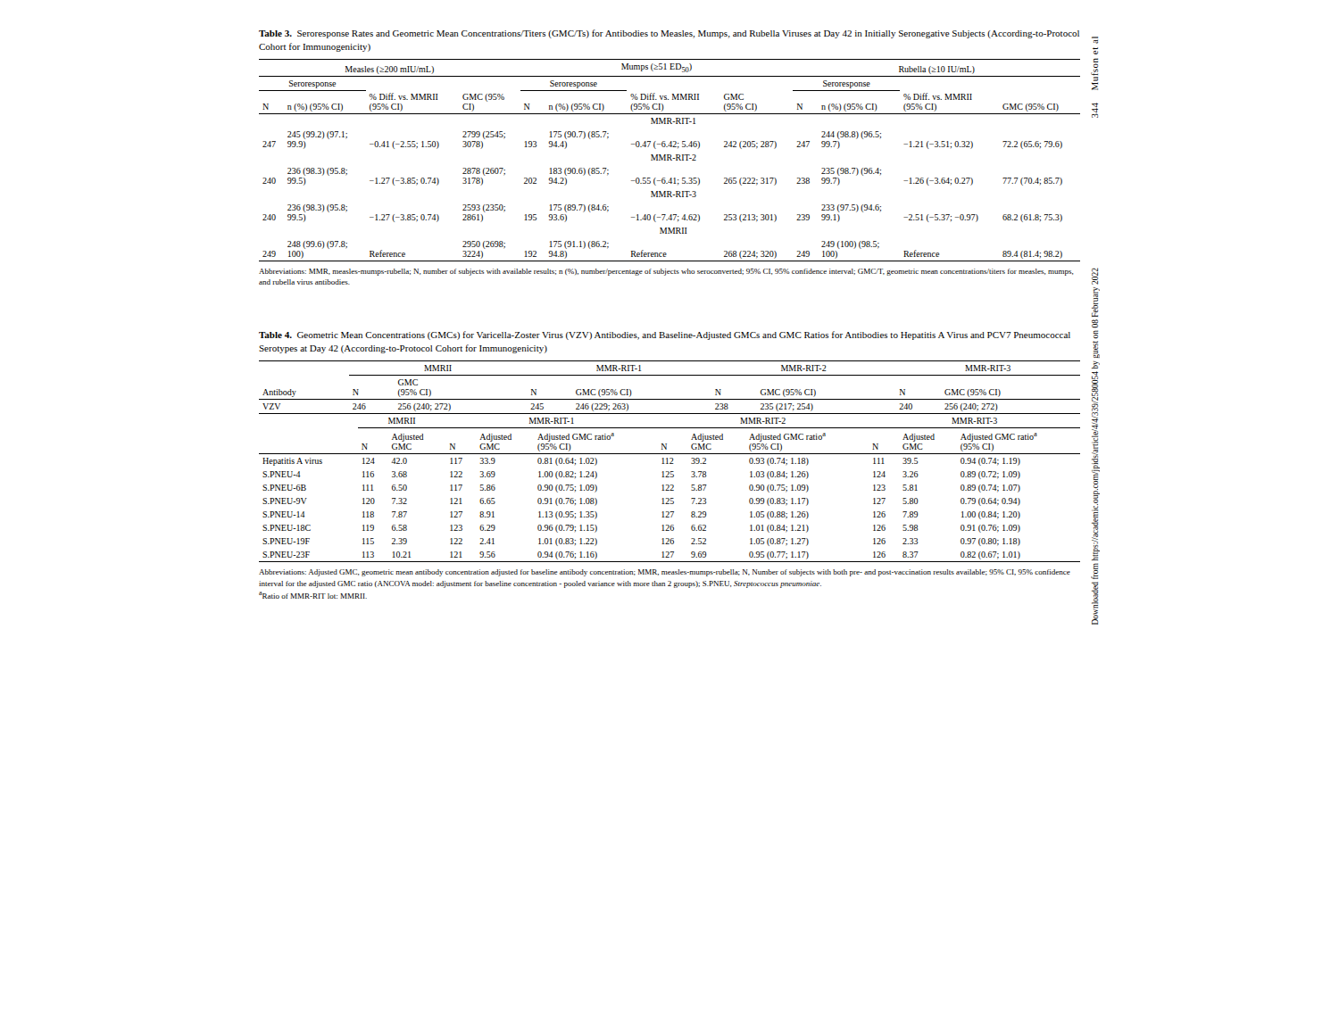344 Mufson et al
Downloaded from https://academic.oup.com/jpids/article/4/4/339/2580054 by guest on 08 February 2022
Table 3. Seroresponse Rates and Geometric Mean Concentrations/Titers (GMC/Ts) for Antibodies to Measles, Mumps, and Rubella Viruses at Day 42 in Initially Seronegative Subjects (According-to-Protocol Cohort for Immunogenicity)
| Measles (≥200 mIU/mL) | Mumps (≥51 ED 50 ) | Rubella (≥10 IU/mL) |
| --- | --- | --- |
| Seroresponse | | | Seroresponse | | | Seroresponse | | |
| N | n (%) (95% CI) | % Diff. vs. MMRII (95% CI) | GMC (95% CI) | N | n (%) (95% CI) | % Diff. vs. MMRII (95% CI) | GMC (95% CI) | N | n (%) (95% CI) | % Diff. vs. MMRII (95% CI) | GMC (95% CI) |
| | MMR-RIT-1 | |
| 247 | 245 (99.2) (97.1; 99.9) | −0.41 (−2.55; 1.50) | 2799 (2545; 3078) | 193 | 175 (90.7) (85.7; 94.4) | −0.47 (−6.42; 5.46) | 242 (205; 287) | 247 | 244 (98.8) (96.5; 99.7) | −1.21 (−3.51; 0.32) | 72.2 (65.6; 79.6) |
| | MMR-RIT-2 | |
| 240 | 236 (98.3) (95.8; 99.5) | −1.27 (−3.85; 0.74) | 2878 (2607; 3178) | 202 | 183 (90.6) (85.7; 94.2) | −0.55 (−6.41; 5.35) | 265 (222; 317) | 238 | 235 (98.7) (96.4; 99.7) | −1.26 (−3.64; 0.27) | 77.7 (70.4; 85.7) |
| | MMR-RIT-3 | |
| 240 | 236 (98.3) (95.8; 99.5) | −1.27 (−3.85; 0.74) | 2593 (2350; 2861) | 195 | 175 (89.7) (84.6; 93.6) | −1.40 (−7.47; 4.62) | 253 (213; 301) | 239 | 233 (97.5) (94.6; 99.1) | −2.51 (−5.37; −0.97) | 68.2 (61.8; 75.3) |
| | MMRII | |
| 249 | 248 (99.6) (97.8; 100) | Reference | 2950 (2698; 3224) | 192 | 175 (91.1) (86.2; 94.8) | Reference | 268 (224; 320) | 249 | 249 (100) (98.5; 100) | Reference | 89.4 (81.4; 98.2) |
Abbreviations: MMR, measles-mumps-rubella; N, number of subjects with available results; n (%), number/percentage of subjects who seroconverted; 95% CI, 95% confidence interval; GMC/T, geometric mean concentrations/titers for measles, mumps, and rubella virus antibodies.
Table 4. Geometric Mean Concentrations (GMCs) for Varicella-Zoster Virus (VZV) Antibodies, and Baseline-Adjusted GMCs and GMC Ratios for Antibodies to Hepatitis A Virus and PCV7 Pneumococcal Serotypes at Day 42 (According-to-Protocol Cohort for Immunogenicity)
| | MMRII | MMR-RIT-1 | MMR-RIT-2 | MMR-RIT-3 |
| --- | --- | --- | --- | --- |
| Antibody | N | GMC (95% CI) | N | GMC (95% CI) | N | GMC (95% CI) | N | GMC (95% CI) |
| VZV | 246 | 256 (240; 272) | 245 | 246 (229; 263) | 238 | 235 (217; 254) | 240 | 256 (240; 272) |
| | MMRII | MMR-RIT-1 | MMR-RIT-2 | MMR-RIT-3 |
| --- | --- | --- | --- | --- |
| | N | Adjusted GMC | N | Adjusted GMC | Adjusted GMC ratio a (95% CI) | N | Adjusted GMC | Adjusted GMC ratio a (95% CI) | N | Adjusted GMC | Adjusted GMC ratio a (95% CI) |
| Hepatitis A virus | 124 | 42.0 | 117 | 33.9 | 0.81 (0.64; 1.02) | 112 | 39.2 | 0.93 (0.74; 1.18) | 111 | 39.5 | 0.94 (0.74; 1.19) |
| S.PNEU-4 | 116 | 3.68 | 122 | 3.69 | 1.00 (0.82; 1.24) | 125 | 3.78 | 1.03 (0.84; 1.26) | 124 | 3.26 | 0.89 (0.72; 1.09) |
| S.PNEU-6B | 111 | 6.50 | 117 | 5.86 | 0.90 (0.75; 1.09) | 122 | 5.87 | 0.90 (0.75; 1.09) | 123 | 5.81 | 0.89 (0.74; 1.07) |
| S.PNEU-9V | 120 | 7.32 | 121 | 6.65 | 0.91 (0.76; 1.08) | 125 | 7.23 | 0.99 (0.83; 1.17) | 127 | 5.80 | 0.79 (0.64; 0.94) |
| S.PNEU-14 | 118 | 7.87 | 127 | 8.91 | 1.13 (0.95; 1.35) | 127 | 8.29 | 1.05 (0.88; 1.26) | 126 | 7.89 | 1.00 (0.84; 1.20) |
| S.PNEU-18C | 119 | 6.58 | 123 | 6.29 | 0.96 (0.79; 1.15) | 126 | 6.62 | 1.01 (0.84; 1.21) | 126 | 5.98 | 0.91 (0.76; 1.09) |
| S.PNEU-19F | 115 | 2.39 | 122 | 2.41 | 1.01 (0.83; 1.22) | 126 | 2.52 | 1.05 (0.87; 1.27) | 126 | 2.33 | 0.97 (0.80; 1.18) |
| S.PNEU-23F | 113 | 10.21 | 121 | 9.56 | 0.94 (0.76; 1.16) | 127 | 9.69 | 0.95 (0.77; 1.17) | 126 | 8.37 | 0.82 (0.67; 1.01) |
Abbreviations: Adjusted GMC, geometric mean antibody concentration adjusted for baseline antibody concentration; MMR, measles-mumps-rubella; N, Number of subjects with both pre- and post-vaccination results available; 95% CI, 95% confidence interval for the adjusted GMC ratio (ANCOVA model: adjustment for baseline concentration - pooled variance with more than 2 groups); S.PNEU, Streptococcus pneumoniae.
aRatio of MMR-RIT lot: MMRII.